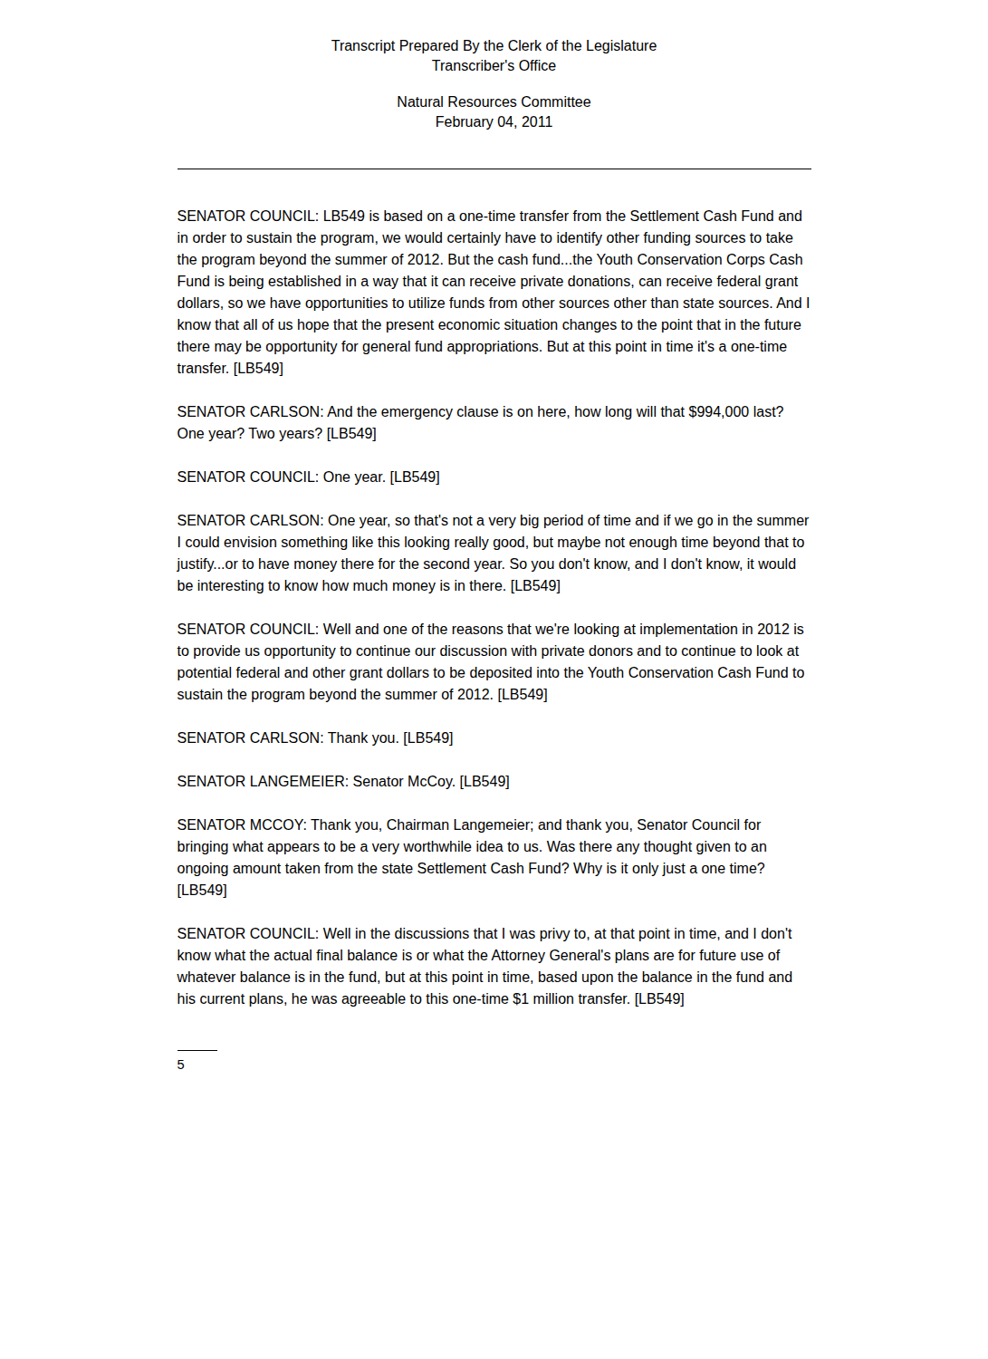Transcript Prepared By the Clerk of the Legislature
Transcriber's Office
Natural Resources Committee
February 04, 2011
SENATOR COUNCIL: LB549 is based on a one-time transfer from the Settlement Cash Fund and in order to sustain the program, we would certainly have to identify other funding sources to take the program beyond the summer of 2012. But the cash fund...the Youth Conservation Corps Cash Fund is being established in a way that it can receive private donations, can receive federal grant dollars, so we have opportunities to utilize funds from other sources other than state sources. And I know that all of us hope that the present economic situation changes to the point that in the future there may be opportunity for general fund appropriations. But at this point in time it's a one-time transfer. [LB549]
SENATOR CARLSON: And the emergency clause is on here, how long will that $994,000 last? One year? Two years? [LB549]
SENATOR COUNCIL: One year. [LB549]
SENATOR CARLSON: One year, so that's not a very big period of time and if we go in the summer I could envision something like this looking really good, but maybe not enough time beyond that to justify...or to have money there for the second year. So you don't know, and I don't know, it would be interesting to know how much money is in there. [LB549]
SENATOR COUNCIL: Well and one of the reasons that we're looking at implementation in 2012 is to provide us opportunity to continue our discussion with private donors and to continue to look at potential federal and other grant dollars to be deposited into the Youth Conservation Cash Fund to sustain the program beyond the summer of 2012. [LB549]
SENATOR CARLSON: Thank you. [LB549]
SENATOR LANGEMEIER: Senator McCoy. [LB549]
SENATOR McCOY: Thank you, Chairman Langemeier; and thank you, Senator Council for bringing what appears to be a very worthwhile idea to us. Was there any thought given to an ongoing amount taken from the state Settlement Cash Fund? Why is it only just a one time? [LB549]
SENATOR COUNCIL: Well in the discussions that I was privy to, at that point in time, and I don't know what the actual final balance is or what the Attorney General's plans are for future use of whatever balance is in the fund, but at this point in time, based upon the balance in the fund and his current plans, he was agreeable to this one-time $1 million transfer. [LB549]
5